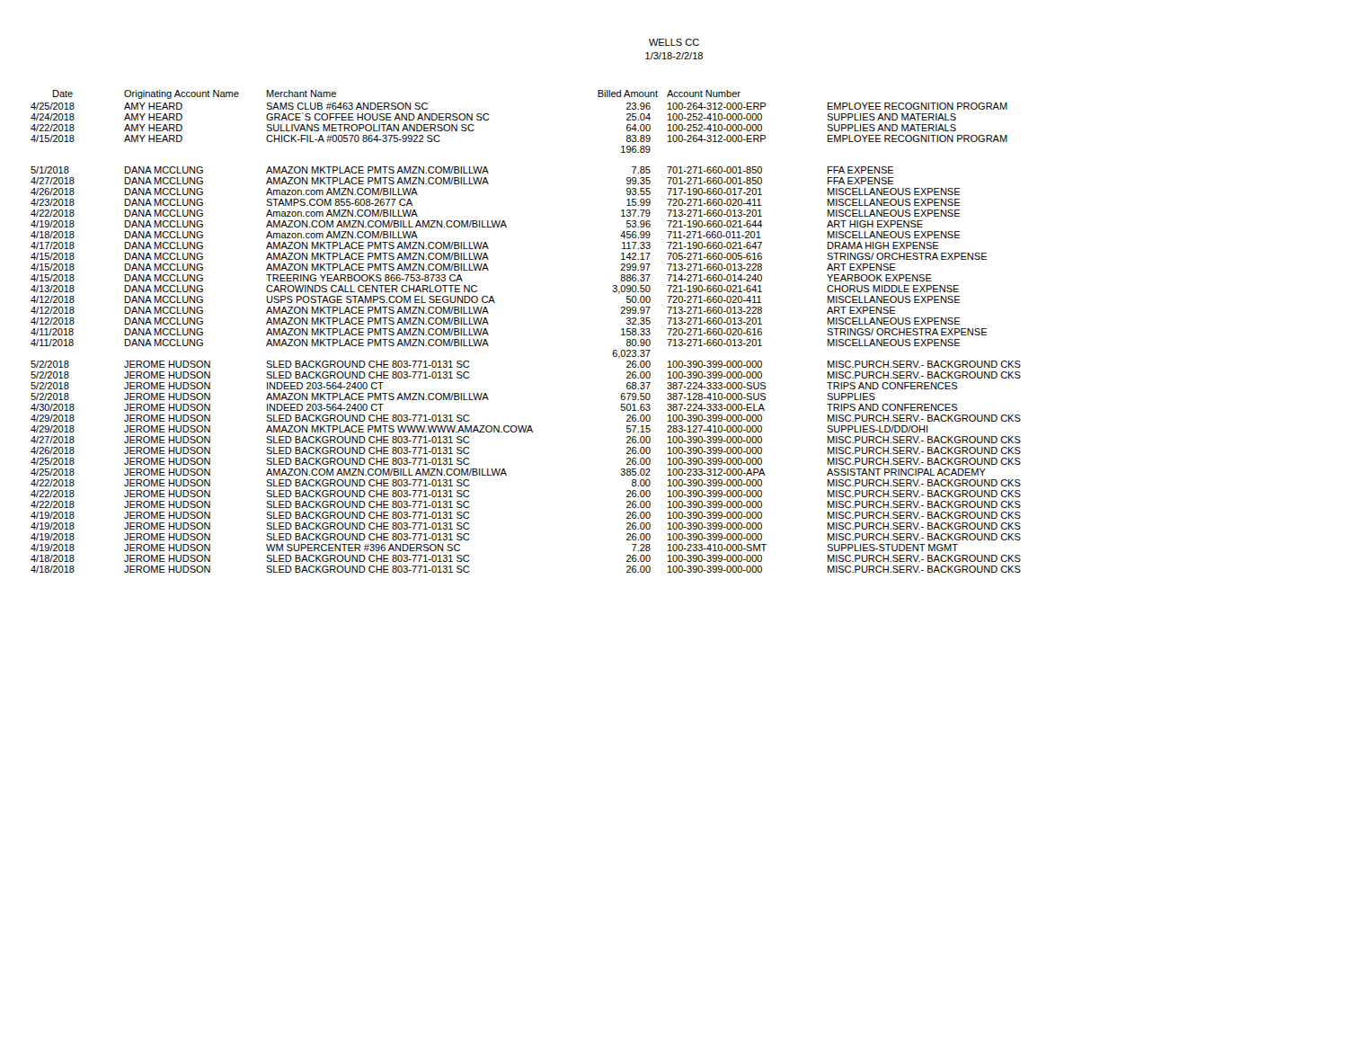WELLS CC
1/3/18-2/2/18
| Date | Originating Account Name | Merchant Name | Billed Amount | Account Number | |
| --- | --- | --- | --- | --- | --- |
| 4/25/2018 | AMY HEARD | SAMS CLUB #6463 ANDERSON SC | 23.96 | 100-264-312-000-ERP | EMPLOYEE RECOGNITION PROGRAM |
| 4/24/2018 | AMY HEARD | GRACE`S COFFEE HOUSE AND ANDERSON SC | 25.04 | 100-252-410-000-000 | SUPPLIES AND MATERIALS |
| 4/22/2018 | AMY HEARD | SULLIVANS METROPOLITAN ANDERSON SC | 64.00 | 100-252-410-000-000 | SUPPLIES AND MATERIALS |
| 4/15/2018 | AMY HEARD | CHICK-FIL-A #00570 864-375-9922 SC | 83.89 | 100-264-312-000-ERP | EMPLOYEE RECOGNITION PROGRAM |
| | | | 196.89 | | |
| 5/1/2018 | DANA MCCLUNG | AMAZON MKTPLACE PMTS AMZN.COM/BILLWA | 7.85 | 701-271-660-001-850 | FFA EXPENSE |
| 4/27/2018 | DANA MCCLUNG | AMAZON MKTPLACE PMTS AMZN.COM/BILLWA | 99.35 | 701-271-660-001-850 | FFA EXPENSE |
| 4/26/2018 | DANA MCCLUNG | Amazon.com AMZN.COM/BILLWA | 93.55 | 717-190-660-017-201 | MISCELLANEOUS EXPENSE |
| 4/23/2018 | DANA MCCLUNG | STAMPS.COM 855-608-2677 CA | 15.99 | 720-271-660-020-411 | MISCELLANEOUS EXPENSE |
| 4/22/2018 | DANA MCCLUNG | Amazon.com AMZN.COM/BILLWA | 137.79 | 713-271-660-013-201 | MISCELLANEOUS EXPENSE |
| 4/19/2018 | DANA MCCLUNG | AMAZON.COM AMZN.COM/BILL AMZN.COM/BILLWA | 53.96 | 721-190-660-021-644 | ART HIGH EXPENSE |
| 4/18/2018 | DANA MCCLUNG | Amazon.com AMZN.COM/BILLWA | 456.99 | 711-271-660-011-201 | MISCELLANEOUS EXPENSE |
| 4/17/2018 | DANA MCCLUNG | AMAZON MKTPLACE PMTS AMZN.COM/BILLWA | 117.33 | 721-190-660-021-647 | DRAMA HIGH EXPENSE |
| 4/15/2018 | DANA MCCLUNG | AMAZON MKTPLACE PMTS AMZN.COM/BILLWA | 142.17 | 705-271-660-005-616 | STRINGS/ ORCHESTRA EXPENSE |
| 4/15/2018 | DANA MCCLUNG | AMAZON MKTPLACE PMTS AMZN.COM/BILLWA | 299.97 | 713-271-660-013-228 | ART EXPENSE |
| 4/15/2018 | DANA MCCLUNG | TREERING YEARBOOKS 866-753-8733 CA | 886.37 | 714-271-660-014-240 | YEARBOOK EXPENSE |
| 4/13/2018 | DANA MCCLUNG | CAROWINDS CALL CENTER CHARLOTTE NC | 3,090.50 | 721-190-660-021-641 | CHORUS MIDDLE EXPENSE |
| 4/12/2018 | DANA MCCLUNG | USPS POSTAGE STAMPS.COM EL SEGUNDO CA | 50.00 | 720-271-660-020-411 | MISCELLANEOUS EXPENSE |
| 4/12/2018 | DANA MCCLUNG | AMAZON MKTPLACE PMTS AMZN.COM/BILLWA | 299.97 | 713-271-660-013-228 | ART EXPENSE |
| 4/12/2018 | DANA MCCLUNG | AMAZON MKTPLACE PMTS AMZN.COM/BILLWA | 32.35 | 713-271-660-013-201 | MISCELLANEOUS EXPENSE |
| 4/11/2018 | DANA MCCLUNG | AMAZON MKTPLACE PMTS AMZN.COM/BILLWA | 158.33 | 720-271-660-020-616 | STRINGS/ ORCHESTRA EXPENSE |
| 4/11/2018 | DANA MCCLUNG | AMAZON MKTPLACE PMTS AMZN.COM/BILLWA | 80.90 | 713-271-660-013-201 | MISCELLANEOUS EXPENSE |
| | | | 6,023.37 | | |
| 5/2/2018 | JEROME HUDSON | SLED BACKGROUND CHE 803-771-0131 SC | 26.00 | 100-390-399-000-000 | MISC.PURCH.SERV.- BACKGROUND CKS |
| 5/2/2018 | JEROME HUDSON | SLED BACKGROUND CHE 803-771-0131 SC | 26.00 | 100-390-399-000-000 | MISC.PURCH.SERV.- BACKGROUND CKS |
| 5/2/2018 | JEROME HUDSON | INDEED 203-564-2400 CT | 68.37 | 387-224-333-000-SUS | TRIPS AND CONFERENCES |
| 5/2/2018 | JEROME HUDSON | AMAZON MKTPLACE PMTS AMZN.COM/BILLWA | 679.50 | 387-128-410-000-SUS | SUPPLIES |
| 4/30/2018 | JEROME HUDSON | INDEED 203-564-2400 CT | 501.63 | 387-224-333-000-ELA | TRIPS AND CONFERENCES |
| 4/29/2018 | JEROME HUDSON | SLED BACKGROUND CHE 803-771-0131 SC | 26.00 | 100-390-399-000-000 | MISC.PURCH.SERV.- BACKGROUND CKS |
| 4/29/2018 | JEROME HUDSON | AMAZON MKTPLACE PMTS WWW.WWW.AMAZON.COWA | 57.15 | 283-127-410-000-000 | SUPPLIES-LD/DD/OHI |
| 4/27/2018 | JEROME HUDSON | SLED BACKGROUND CHE 803-771-0131 SC | 26.00 | 100-390-399-000-000 | MISC.PURCH.SERV.- BACKGROUND CKS |
| 4/26/2018 | JEROME HUDSON | SLED BACKGROUND CHE 803-771-0131 SC | 26.00 | 100-390-399-000-000 | MISC.PURCH.SERV.- BACKGROUND CKS |
| 4/25/2018 | JEROME HUDSON | SLED BACKGROUND CHE 803-771-0131 SC | 26.00 | 100-390-399-000-000 | MISC.PURCH.SERV.- BACKGROUND CKS |
| 4/25/2018 | JEROME HUDSON | AMAZON.COM AMZN.COM/BILL AMZN.COM/BILLWA | 385.02 | 100-233-312-000-APA | ASSISTANT PRINCIPAL ACADEMY |
| 4/22/2018 | JEROME HUDSON | SLED BACKGROUND CHE 803-771-0131 SC | 8.00 | 100-390-399-000-000 | MISC.PURCH.SERV.- BACKGROUND CKS |
| 4/22/2018 | JEROME HUDSON | SLED BACKGROUND CHE 803-771-0131 SC | 26.00 | 100-390-399-000-000 | MISC.PURCH.SERV.- BACKGROUND CKS |
| 4/22/2018 | JEROME HUDSON | SLED BACKGROUND CHE 803-771-0131 SC | 26.00 | 100-390-399-000-000 | MISC.PURCH.SERV.- BACKGROUND CKS |
| 4/19/2018 | JEROME HUDSON | SLED BACKGROUND CHE 803-771-0131 SC | 26.00 | 100-390-399-000-000 | MISC.PURCH.SERV.- BACKGROUND CKS |
| 4/19/2018 | JEROME HUDSON | SLED BACKGROUND CHE 803-771-0131 SC | 26.00 | 100-390-399-000-000 | MISC.PURCH.SERV.- BACKGROUND CKS |
| 4/19/2018 | JEROME HUDSON | SLED BACKGROUND CHE 803-771-0131 SC | 26.00 | 100-390-399-000-000 | MISC.PURCH.SERV.- BACKGROUND CKS |
| 4/19/2018 | JEROME HUDSON | WM SUPERCENTER #396 ANDERSON SC | 7.28 | 100-233-410-000-SMT | SUPPLIES-STUDENT MGMT |
| 4/18/2018 | JEROME HUDSON | SLED BACKGROUND CHE 803-771-0131 SC | 26.00 | 100-390-399-000-000 | MISC.PURCH.SERV.- BACKGROUND CKS |
| 4/18/2018 | JEROME HUDSON | SLED BACKGROUND CHE 803-771-0131 SC | 26.00 | 100-390-399-000-000 | MISC.PURCH.SERV.- BACKGROUND CKS |